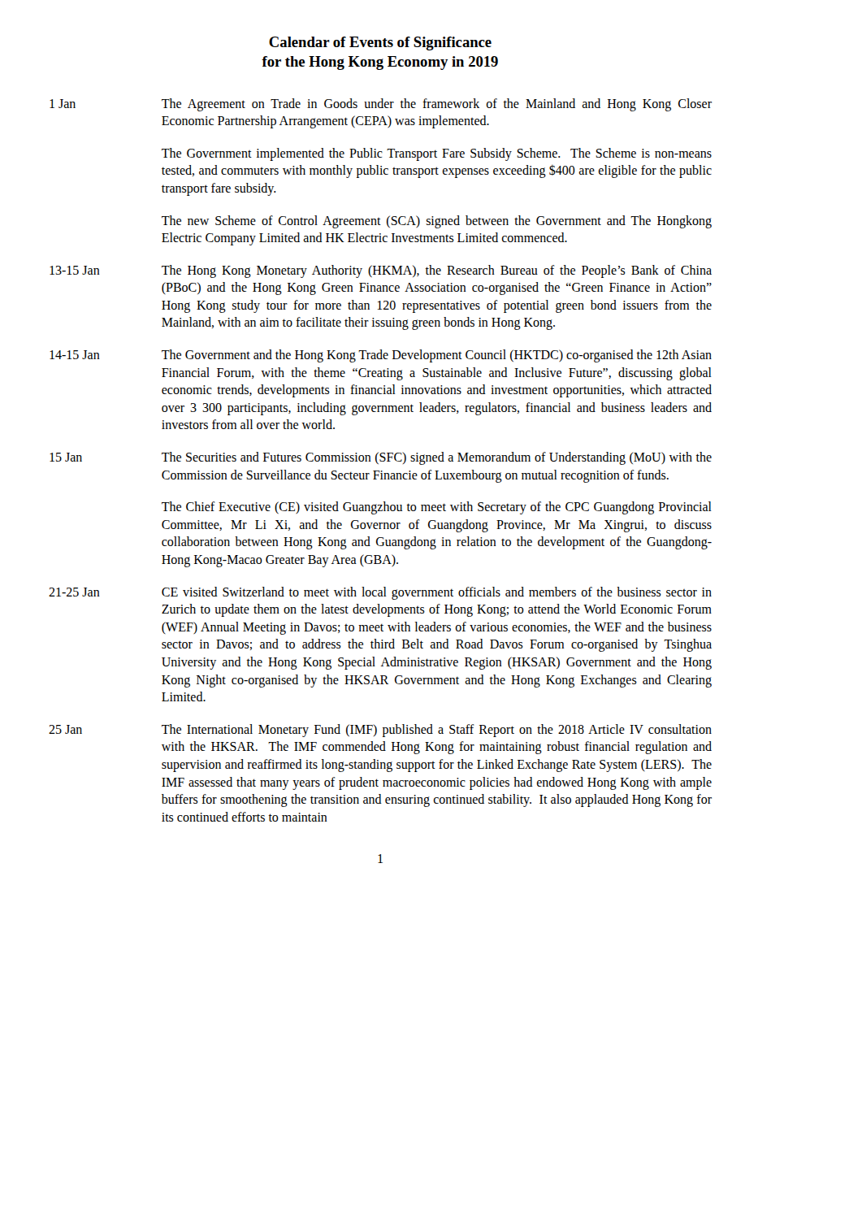Calendar of Events of Significancefor the Hong Kong Economy in 2019
| 1 Jan | The Agreement on Trade in Goods under the framework of the Mainland and Hong Kong Closer Economic Partnership Arrangement (CEPA) was implemented. The Government implemented the Public Transport Fare Subsidy Scheme. The Scheme is non-means tested, and commuters with monthly public transport expenses exceeding $400 are eligible for the public transport fare subsidy. The new Scheme of Control Agreement (SCA) signed between the Government and The Hongkong Electric Company Limited and HK Electric Investments Limited commenced. |
| 13-15 Jan | The Hong Kong Monetary Authority (HKMA), the Research Bureau of the People’s Bank of China (PBoC) and the Hong Kong Green Finance Association co-organised the “Green Finance in Action” Hong Kong study tour for more than 120 representatives of potential green bond issuers from the Mainland, with an aim to facilitate their issuing green bonds in Hong Kong. |
| 14-15 Jan | The Government and the Hong Kong Trade Development Council (HKTDC) co-organised the 12th Asian Financial Forum, with the theme “Creating a Sustainable and Inclusive Future”, discussing global economic trends, developments in financial innovations and investment opportunities, which attracted over 3 300 participants, including government leaders, regulators, financial and business leaders and investors from all over the world. |
| 15 Jan | The Securities and Futures Commission (SFC) signed a Memorandum of Understanding (MoU) with the Commission de Surveillance du Secteur Financie of Luxembourg on mutual recognition of funds. The Chief Executive (CE) visited Guangzhou to meet with Secretary of the CPC Guangdong Provincial Committee, Mr Li Xi, and the Governor of Guangdong Province, Mr Ma Xingrui, to discuss collaboration between Hong Kong and Guangdong in relation to the development of the Guangdong-Hong Kong-Macao Greater Bay Area (GBA). |
| 21-25 Jan | CE visited Switzerland to meet with local government officials and members of the business sector in Zurich to update them on the latest developments of Hong Kong; to attend the World Economic Forum (WEF) Annual Meeting in Davos; to meet with leaders of various economies, the WEF and the business sector in Davos; and to address the third Belt and Road Davos Forum co-organised by Tsinghua University and the Hong Kong Special Administrative Region (HKSAR) Government and the Hong Kong Night co-organised by the HKSAR Government and the Hong Kong Exchanges and Clearing Limited. |
| 25 Jan | The International Monetary Fund (IMF) published a Staff Report on the 2018 Article IV consultation with the HKSAR. The IMF commended Hong Kong for maintaining robust financial regulation and supervision and reaffirmed its long-standing support for the Linked Exchange Rate System (LERS). The IMF assessed that many years of prudent macroeconomic policies had endowed Hong Kong with ample buffers for smoothening the transition and ensuring continued stability. It also applauded Hong Kong for its continued efforts to maintain |
1